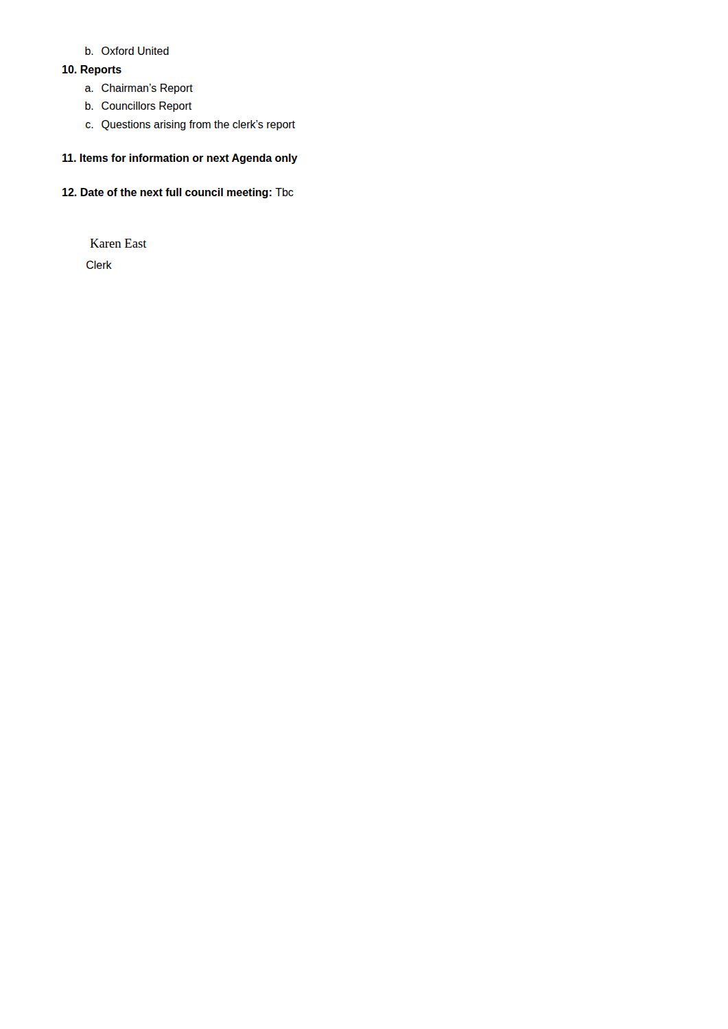Oxford United
10. Reports
Chairman’s Report
Councillors Report
Questions arising from the clerk’s report
11. Items for information or next Agenda only
12. Date of the next full council meeting: Tbc
Karen East
Clerk